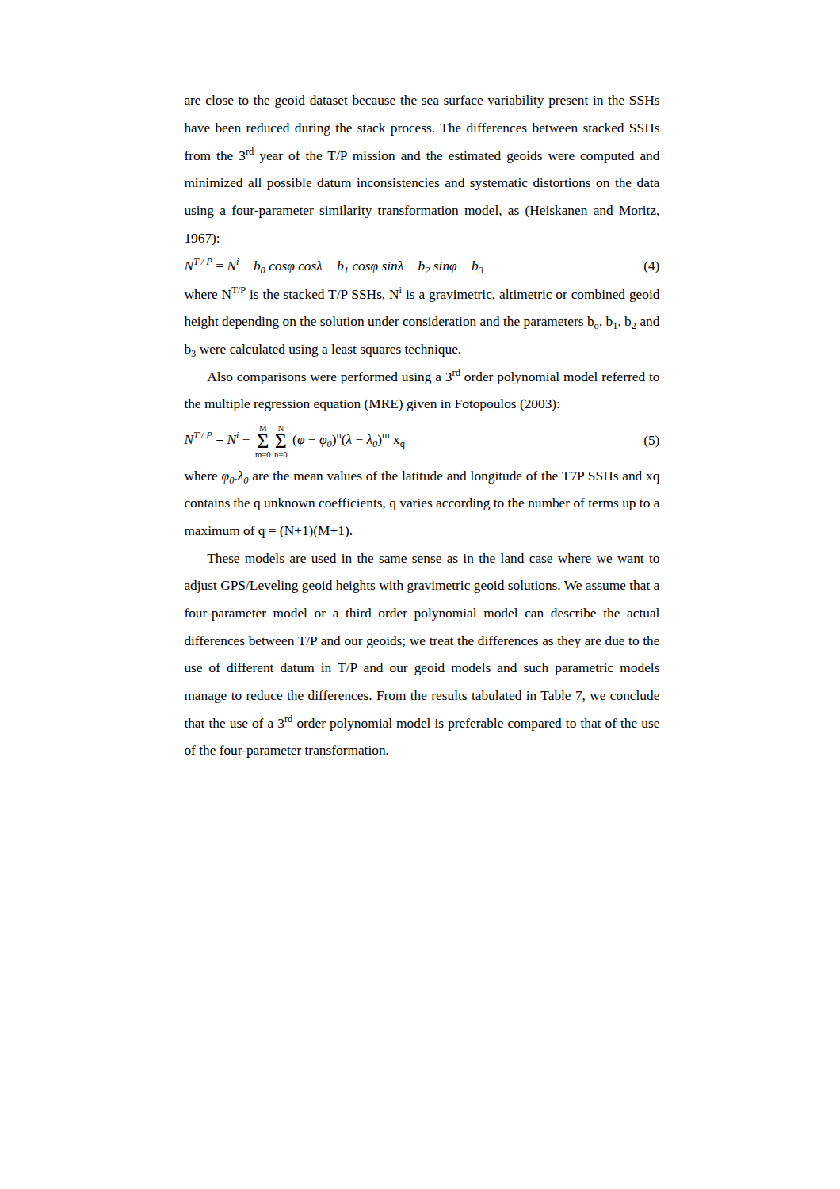are close to the geoid dataset because the sea surface variability present in the SSHs have been reduced during the stack process. The differences between stacked SSHs from the 3rd year of the T/P mission and the estimated geoids were computed and minimized all possible datum inconsistencies and systematic distortions on the data using a four-parameter similarity transformation model, as (Heiskanen and Moritz, 1967):
NT / P = Ni − b0 cosφ cosλ − b1 cosφ sinλ − b2 sinφ − b3
(4)
where NT/P is the stacked T/P SSHs, Ni is a gravimetric, altimetric or combined geoid height depending on the solution under consideration and the parameters bo, b1, b2 and b3 were calculated using a least squares technique.
Also comparisons were performed using a 3rd order polynomial model referred to the multiple regression equation (MRE) given in Fotopoulos (2003):
NT / P = Ni − MΣm=0 NΣn=0 (φ − φ0)n(λ − λ0)m xq
(5)
where φ0.λ0 are the mean values of the latitude and longitude of the T7P SSHs and xq contains the q unknown coefficients, q varies according to the number of terms up to a maximum of q = (N+1)(M+1).
These models are used in the same sense as in the land case where we want to adjust GPS/Leveling geoid heights with gravimetric geoid solutions. We assume that a four-parameter model or a third order polynomial model can describe the actual differences between T/P and our geoids; we treat the differences as they are due to the use of different datum in T/P and our geoid models and such parametric models manage to reduce the differences. From the results tabulated in Table 7, we conclude that the use of a 3rd order polynomial model is preferable compared to that of the use of the four-parameter transformation.